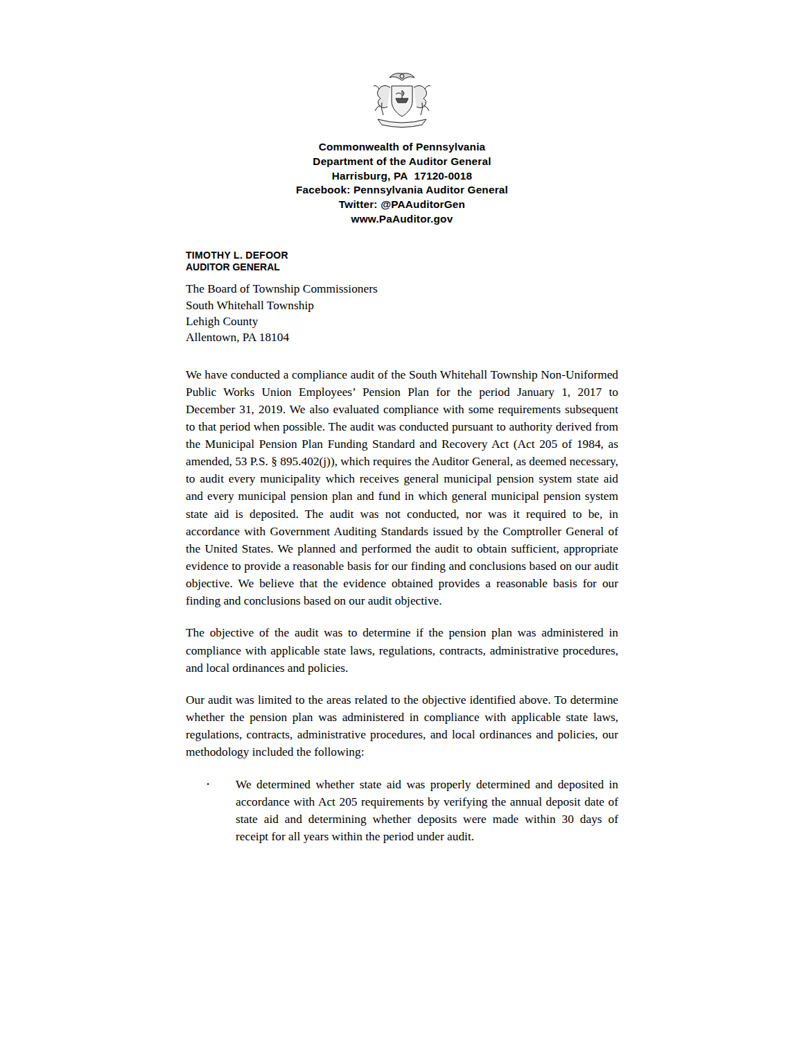Commonwealth of Pennsylvania
Department of the Auditor General
Harrisburg, PA 17120-0018
Facebook: Pennsylvania Auditor General
Twitter: @PAAuditorGen
www.PaAuditor.gov
TIMOTHY L. DEFOOR
AUDITOR GENERAL
The Board of Township Commissioners
South Whitehall Township
Lehigh County
Allentown, PA 18104
We have conducted a compliance audit of the South Whitehall Township Non-Uniformed Public Works Union Employees’ Pension Plan for the period January 1, 2017 to December 31, 2019. We also evaluated compliance with some requirements subsequent to that period when possible. The audit was conducted pursuant to authority derived from the Municipal Pension Plan Funding Standard and Recovery Act (Act 205 of 1984, as amended, 53 P.S. § 895.402(j)), which requires the Auditor General, as deemed necessary, to audit every municipality which receives general municipal pension system state aid and every municipal pension plan and fund in which general municipal pension system state aid is deposited. The audit was not conducted, nor was it required to be, in accordance with Government Auditing Standards issued by the Comptroller General of the United States. We planned and performed the audit to obtain sufficient, appropriate evidence to provide a reasonable basis for our finding and conclusions based on our audit objective. We believe that the evidence obtained provides a reasonable basis for our finding and conclusions based on our audit objective.
The objective of the audit was to determine if the pension plan was administered in compliance with applicable state laws, regulations, contracts, administrative procedures, and local ordinances and policies.
Our audit was limited to the areas related to the objective identified above. To determine whether the pension plan was administered in compliance with applicable state laws, regulations, contracts, administrative procedures, and local ordinances and policies, our methodology included the following:
We determined whether state aid was properly determined and deposited in accordance with Act 205 requirements by verifying the annual deposit date of state aid and determining whether deposits were made within 30 days of receipt for all years within the period under audit.